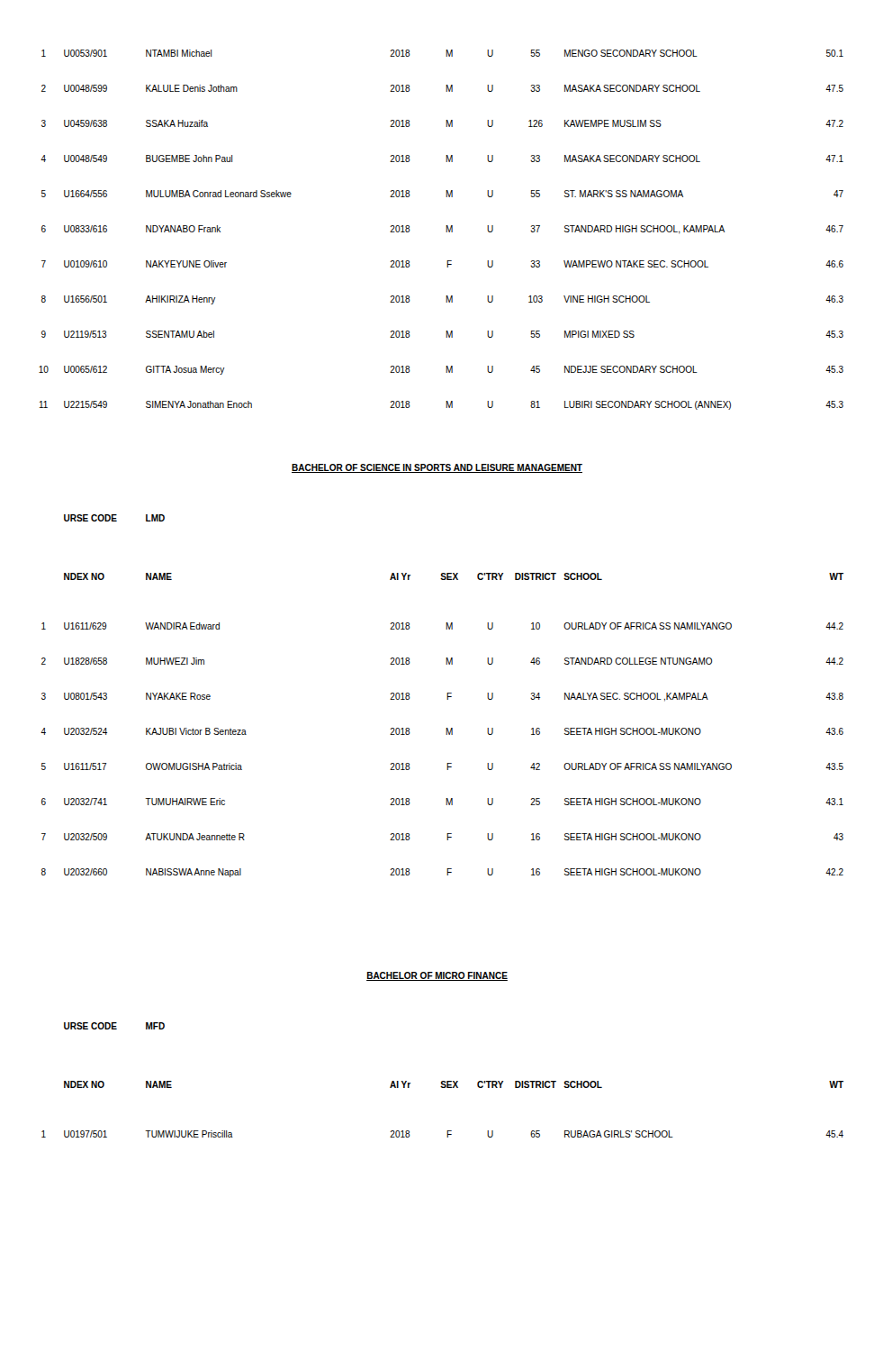| 1 | U0053/901 | NTAMBI Michael | 2018 | M | U | 55 | MENGO SECONDARY SCHOOL | 50.1 |
| 2 | U0048/599 | KALULE Denis Jotham | 2018 | M | U | 33 | MASAKA SECONDARY SCHOOL | 47.5 |
| 3 | U0459/638 | SSAKA Huzaifa | 2018 | M | U | 126 | KAWEMPE MUSLIM SS | 47.2 |
| 4 | U0048/549 | BUGEMBE John Paul | 2018 | M | U | 33 | MASAKA SECONDARY SCHOOL | 47.1 |
| 5 | U1664/556 | MULUMBA Conrad Leonard Ssekwe | 2018 | M | U | 55 | ST. MARK'S SS NAMAGOMA | 47 |
| 6 | U0833/616 | NDYANABO Frank | 2018 | M | U | 37 | STANDARD HIGH SCHOOL, KAMPALA | 46.7 |
| 7 | U0109/610 | NAKYEYUNE Oliver | 2018 | F | U | 33 | WAMPEWO NTAKE SEC. SCHOOL | 46.6 |
| 8 | U1656/501 | AHIKIRIZA Henry | 2018 | M | U | 103 | VINE HIGH SCHOOL | 46.3 |
| 9 | U2119/513 | SSENTAMU Abel | 2018 | M | U | 55 | MPIGI MIXED SS | 45.3 |
| 10 | U0065/612 | GITTA Josua Mercy | 2018 | M | U | 45 | NDEJJE SECONDARY SCHOOL | 45.3 |
| 11 | U2215/549 | SIMENYA Jonathan Enoch | 2018 | M | U | 81 | LUBIRI SECONDARY SCHOOL (ANNEX) | 45.3 |
BACHELOR OF SCIENCE IN SPORTS AND LEISURE MANAGEMENT
| | URSE CODE | LMD | | | | | | |
| | NDEX NO | NAME | AI Yr | SEX | C'TRY | DISTRICT | SCHOOL | WT |
| 1 | U1611/629 | WANDIRA Edward | 2018 | M | U | 10 | OURLADY OF AFRICA SS NAMILYANGO | 44.2 |
| 2 | U1828/658 | MUHWEZI Jim | 2018 | M | U | 46 | STANDARD COLLEGE NTUNGAMO | 44.2 |
| 3 | U0801/543 | NYAKAKE Rose | 2018 | F | U | 34 | NAALYA SEC. SCHOOL ,KAMPALA | 43.8 |
| 4 | U2032/524 | KAJUBI Victor B Senteza | 2018 | M | U | 16 | SEETA HIGH SCHOOL-MUKONO | 43.6 |
| 5 | U1611/517 | OWOMUGISHA Patricia | 2018 | F | U | 42 | OURLADY OF AFRICA SS NAMILYANGO | 43.5 |
| 6 | U2032/741 | TUMUHAIRWE Eric | 2018 | M | U | 25 | SEETA HIGH SCHOOL-MUKONO | 43.1 |
| 7 | U2032/509 | ATUKUNDA Jeannette R | 2018 | F | U | 16 | SEETA HIGH SCHOOL-MUKONO | 43 |
| 8 | U2032/660 | NABISSWA Anne Napal | 2018 | F | U | 16 | SEETA HIGH SCHOOL-MUKONO | 42.2 |
BACHELOR OF MICRO FINANCE
| | URSE CODE | MFD | | | | | | |
| | NDEX NO | NAME | AI Yr | SEX | C'TRY | DISTRICT | SCHOOL | WT |
| 1 | U0197/501 | TUMWIJUKE Priscilla | 2018 | F | U | 65 | RUBAGA GIRLS' SCHOOL | 45.4 |